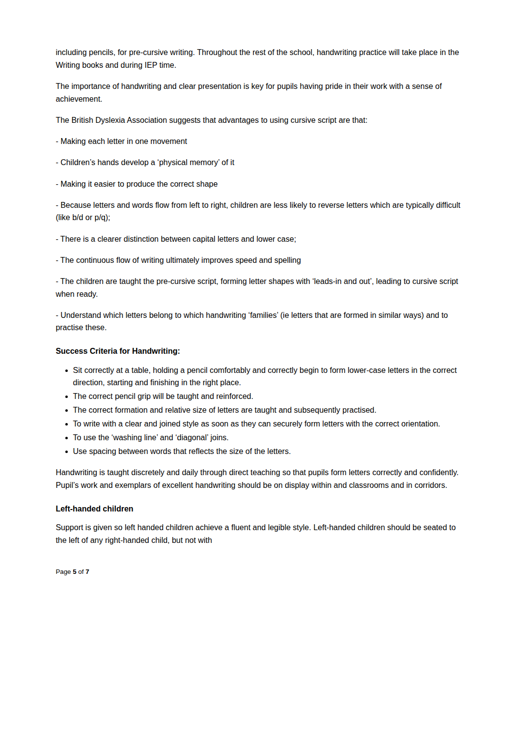including pencils, for pre-cursive writing. Throughout the rest of the school, handwriting practice will take place in the Writing books and during IEP time.
The importance of handwriting and clear presentation is key for pupils having pride in their work with a sense of achievement.
The British Dyslexia Association suggests that advantages to using cursive script are that:
- Making each letter in one movement
- Children’s hands develop a ‘physical memory’ of it
- Making it easier to produce the correct shape
- Because letters and words flow from left to right, children are less likely to reverse letters which are typically difficult (like b/d or p/q);
- There is a clearer distinction between capital letters and lower case;
- The continuous flow of writing ultimately improves speed and spelling
- The children are taught the pre-cursive script, forming letter shapes with ‘leads-in and out’, leading to cursive script when ready.
- Understand which letters belong to which handwriting ‘families’ (ie letters that are formed in similar ways) and to practise these.
Success Criteria for Handwriting:
Sit correctly at a table, holding a pencil comfortably and correctly begin to form lower-case letters in the correct direction, starting and finishing in the right place.
The correct pencil grip will be taught and reinforced.
The correct formation and relative size of letters are taught and subsequently practised.
To write with a clear and joined style as soon as they can securely form letters with the correct orientation.
To use the ‘washing line’ and ‘diagonal’ joins.
Use spacing between words that reflects the size of the letters.
Handwriting is taught discretely and daily through direct teaching so that pupils form letters correctly and confidently. Pupil’s work and exemplars of excellent handwriting should be on display within and classrooms and in corridors.
Left-handed children
Support is given so left handed children achieve a fluent and legible style. Left-handed children should be seated to the left of any right-handed child, but not with
Page 5 of 7